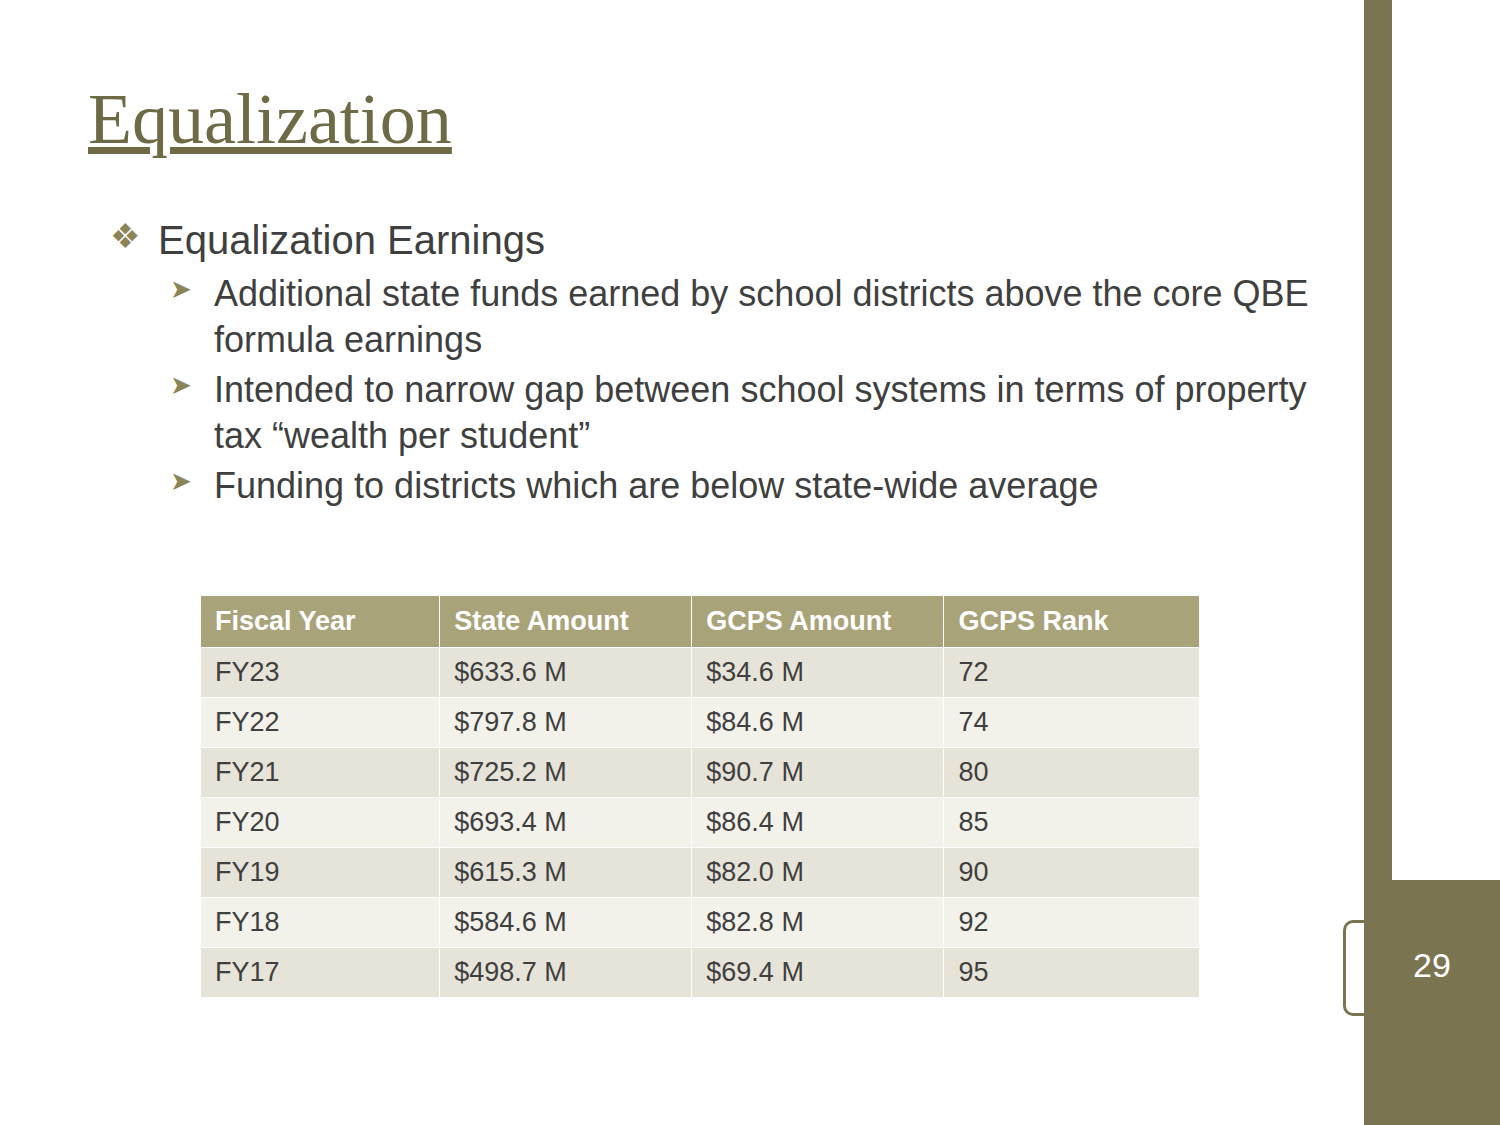Equalization
Equalization Earnings
Additional state funds earned by school districts above the core QBE formula earnings
Intended to narrow gap between school systems in terms of property tax “wealth per student”
Funding to districts which are below state-wide average
| Fiscal Year | State Amount | GCPS Amount | GCPS Rank |
| --- | --- | --- | --- |
| FY23 | $633.6 M | $34.6 M | 72 |
| FY22 | $797.8 M | $84.6 M | 74 |
| FY21 | $725.2 M | $90.7 M | 80 |
| FY20 | $693.4 M | $86.4 M | 85 |
| FY19 | $615.3 M | $82.0 M | 90 |
| FY18 | $584.6 M | $82.8 M | 92 |
| FY17 | $498.7 M | $69.4 M | 95 |
29